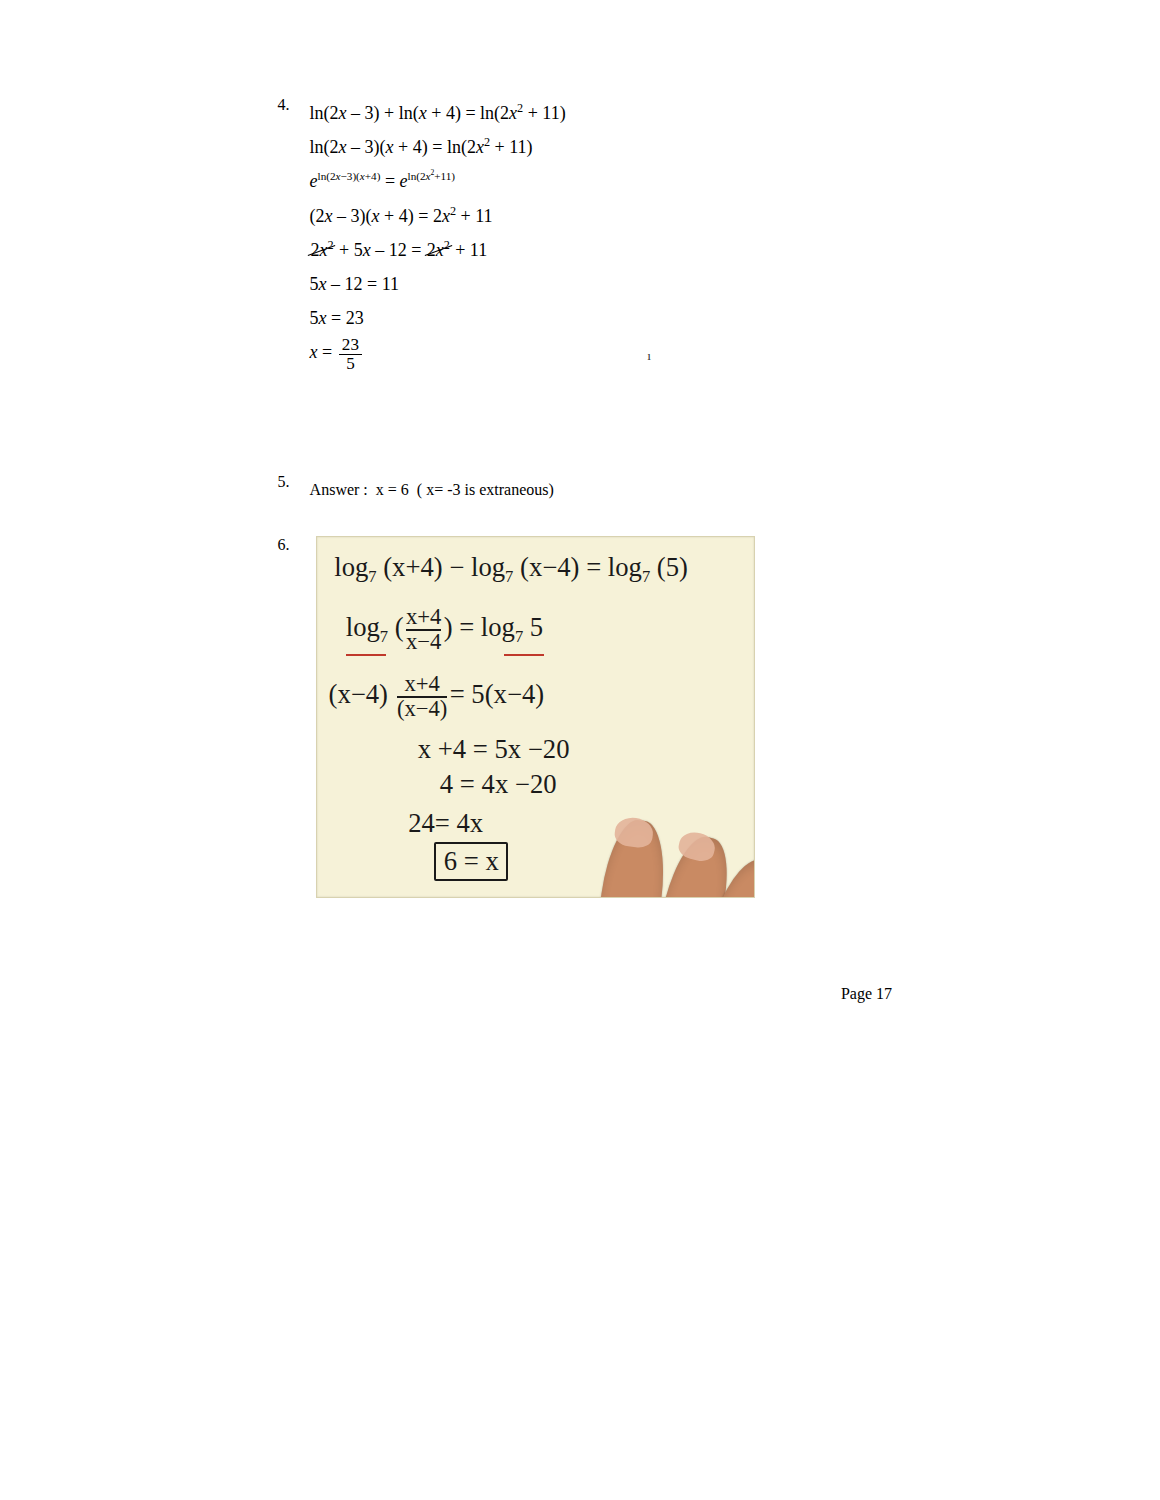4.
ln(2x – 3) + ln(x + 4) = ln(2x2 + 11) ln(2x – 3)(x + 4) = ln(2x2 + 11) eln(2x−3)(x+4) = eln(2x2+11) (2x – 3)(x + 4) = 2x2 + 11 2x2 + 5x – 12 = 2x2 + 11 5x – 12 = 11 5x = 23 x = 235
ı
5.
Answer : x = 6 ( x= -3 is extraneous)
6.
log7 (x+4) − log7 (x−4) = log7 (5) log7 (x+4 x−4) = log7 5 (x−4) x+4(x−4)= 5(x−4) x +4 = 5x −20 4 = 4x −20 24= 4x 6 = x
Page 17